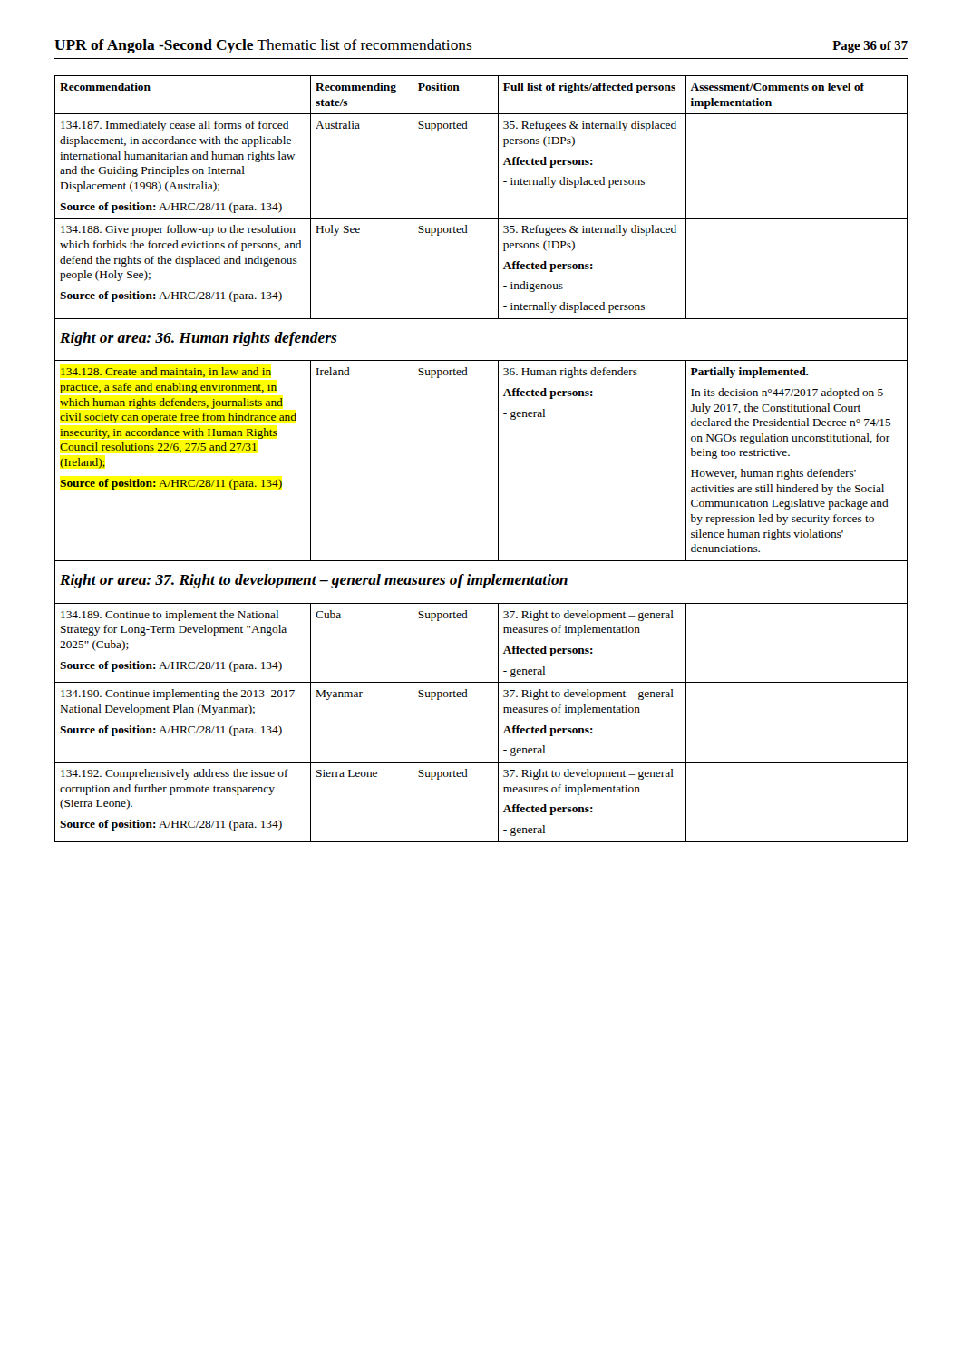UPR of Angola -Second Cycle Thematic list of recommendations
Page 36 of 37
| Recommendation | Recommending state/s | Position | Full list of rights/affected persons | Assessment/Comments on level of implementation |
| --- | --- | --- | --- | --- |
| 134.187. Immediately cease all forms of forced displacement, in accordance with the applicable international humanitarian and human rights law and the Guiding Principles on Internal Displacement (1998) (Australia); Source of position: A/HRC/28/11 (para. 134) | Australia | Supported | 35. Refugees & internally displaced persons (IDPs) Affected persons: - internally displaced persons | |
| 134.188. Give proper follow-up to the resolution which forbids the forced evictions of persons, and defend the rights of the displaced and indigenous people (Holy See); Source of position: A/HRC/28/11 (para. 134) | Holy See | Supported | 35. Refugees & internally displaced persons (IDPs) Affected persons: - indigenous - internally displaced persons | |
| Right or area: 36. Human rights defenders |
| 134.128. Create and maintain, in law and in practice, a safe and enabling environment, in which human rights defenders, journalists and civil society can operate free from hindrance and insecurity, in accordance with Human Rights Council resolutions 22/6, 27/5 and 27/31 (Ireland); Source of position: A/HRC/28/11 (para. 134) | Ireland | Supported | 36. Human rights defenders Affected persons: - general | Partially implemented. In its decision n°447/2017 adopted on 5 July 2017, the Constitutional Court declared the Presidential Decree n° 74/15 on NGOs regulation unconstitutional, for being too restrictive. However, human rights defenders' activities are still hindered by the Social Communication Legislative package and by repression led by security forces to silence human rights violations' denunciations. |
| Right or area: 37. Right to development – general measures of implementation |
| 134.189. Continue to implement the National Strategy for Long-Term Development "Angola 2025" (Cuba); Source of position: A/HRC/28/11 (para. 134) | Cuba | Supported | 37. Right to development – general measures of implementation Affected persons: - general | |
| 134.190. Continue implementing the 2013–2017 National Development Plan (Myanmar); Source of position: A/HRC/28/11 (para. 134) | Myanmar | Supported | 37. Right to development – general measures of implementation Affected persons: - general | |
| 134.192. Comprehensively address the issue of corruption and further promote transparency (Sierra Leone). Source of position: A/HRC/28/11 (para. 134) | Sierra Leone | Supported | 37. Right to development – general measures of implementation Affected persons: - general | |